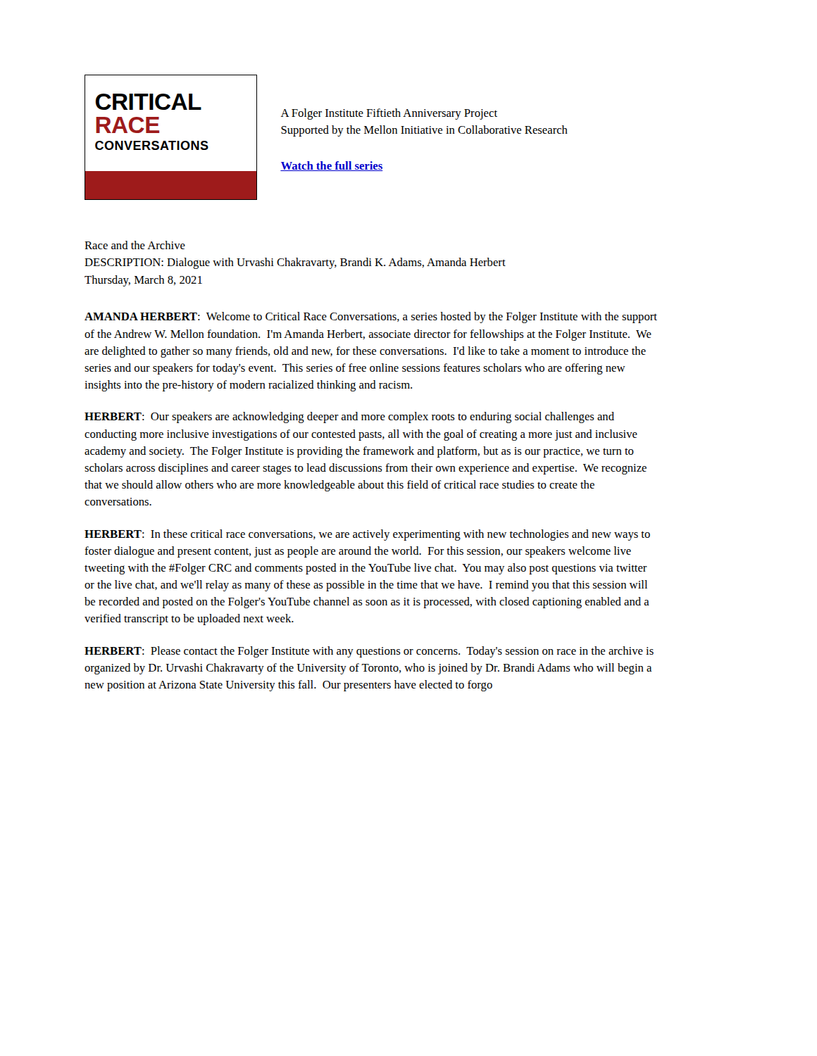CRITICAL RACE CONVERSATIONS
A Folger Institute Fiftieth Anniversary Project
Supported by the Mellon Initiative in Collaborative Research
Watch the full series
Race and the Archive
DESCRIPTION: Dialogue with Urvashi Chakravarty, Brandi K. Adams, Amanda Herbert
Thursday, March 8, 2021
AMANDA HERBERT: Welcome to Critical Race Conversations, a series hosted by the Folger Institute with the support of the Andrew W. Mellon foundation. I'm Amanda Herbert, associate director for fellowships at the Folger Institute. We are delighted to gather so many friends, old and new, for these conversations. I'd like to take a moment to introduce the series and our speakers for today's event. This series of free online sessions features scholars who are offering new insights into the pre-history of modern racialized thinking and racism.
HERBERT: Our speakers are acknowledging deeper and more complex roots to enduring social challenges and conducting more inclusive investigations of our contested pasts, all with the goal of creating a more just and inclusive academy and society. The Folger Institute is providing the framework and platform, but as is our practice, we turn to scholars across disciplines and career stages to lead discussions from their own experience and expertise. We recognize that we should allow others who are more knowledgeable about this field of critical race studies to create the conversations.
HERBERT: In these critical race conversations, we are actively experimenting with new technologies and new ways to foster dialogue and present content, just as people are around the world. For this session, our speakers welcome live tweeting with the #Folger CRC and comments posted in the YouTube live chat. You may also post questions via twitter or the live chat, and we'll relay as many of these as possible in the time that we have. I remind you that this session will be recorded and posted on the Folger's YouTube channel as soon as it is processed, with closed captioning enabled and a verified transcript to be uploaded next week.
HERBERT: Please contact the Folger Institute with any questions or concerns. Today's session on race in the archive is organized by Dr. Urvashi Chakravarty of the University of Toronto, who is joined by Dr. Brandi Adams who will begin a new position at Arizona State University this fall. Our presenters have elected to forgo